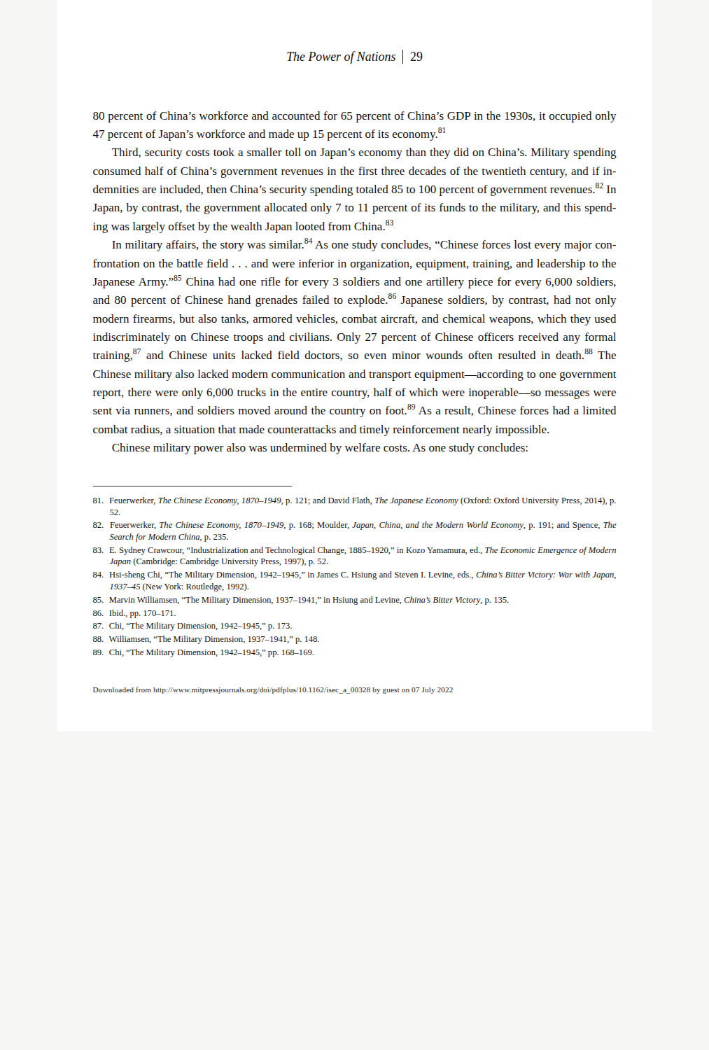The Power of Nations 29
80 percent of China’s workforce and accounted for 65 percent of China’s GDP in the 1930s, it occupied only 47 percent of Japan’s workforce and made up 15 percent of its economy.81
Third, security costs took a smaller toll on Japan’s economy than they did on China’s. Military spending consumed half of China’s government revenues in the first three decades of the twentieth century, and if indemnities are included, then China’s security spending totaled 85 to 100 percent of government revenues.82 In Japan, by contrast, the government allocated only 7 to 11 percent of its funds to the military, and this spending was largely offset by the wealth Japan looted from China.83
In military affairs, the story was similar.84 As one study concludes, “Chinese forces lost every major confrontation on the battle field . . . and were inferior in organization, equipment, training, and leadership to the Japanese Army.”85 China had one rifle for every 3 soldiers and one artillery piece for every 6,000 soldiers, and 80 percent of Chinese hand grenades failed to explode.86 Japanese soldiers, by contrast, had not only modern firearms, but also tanks, armored vehicles, combat aircraft, and chemical weapons, which they used indiscriminately on Chinese troops and civilians. Only 27 percent of Chinese officers received any formal training,87 and Chinese units lacked field doctors, so even minor wounds often resulted in death.88 The Chinese military also lacked modern communication and transport equipment—according to one government report, there were only 6,000 trucks in the entire country, half of which were inoperable—so messages were sent via runners, and soldiers moved around the country on foot.89 As a result, Chinese forces had a limited combat radius, a situation that made counterattacks and timely reinforcement nearly impossible.
Chinese military power also was undermined by welfare costs. As one study concludes:
81. Feuerwerker, The Chinese Economy, 1870–1949, p. 121; and David Flath, The Japanese Economy (Oxford: Oxford University Press, 2014), p. 52.
82. Feuerwerker, The Chinese Economy, 1870–1949, p. 168; Moulder, Japan, China, and the Modern World Economy, p. 191; and Spence, The Search for Modern China, p. 235.
83. E. Sydney Crawcour, “Industrialization and Technological Change, 1885–1920,” in Kozo Yamamura, ed., The Economic Emergence of Modern Japan (Cambridge: Cambridge University Press, 1997), p. 52.
84. Hsi-sheng Chi, “The Military Dimension, 1942–1945,” in James C. Hsiung and Steven I. Levine, eds., China’s Bitter Victory: War with Japan, 1937–45 (New York: Routledge, 1992).
85. Marvin Williamsen, “The Military Dimension, 1937–1941,” in Hsiung and Levine, China’s Bitter Victory, p. 135.
86. Ibid., pp. 170–171.
87. Chi, “The Military Dimension, 1942–1945,” p. 173.
88. Williamsen, “The Military Dimension, 1937–1941,” p. 148.
89. Chi, “The Military Dimension, 1942–1945,” pp. 168–169.
Downloaded from http://www.mitpressjournals.org/doi/pdfplus/10.1162/isec_a_00328 by guest on 07 July 2022